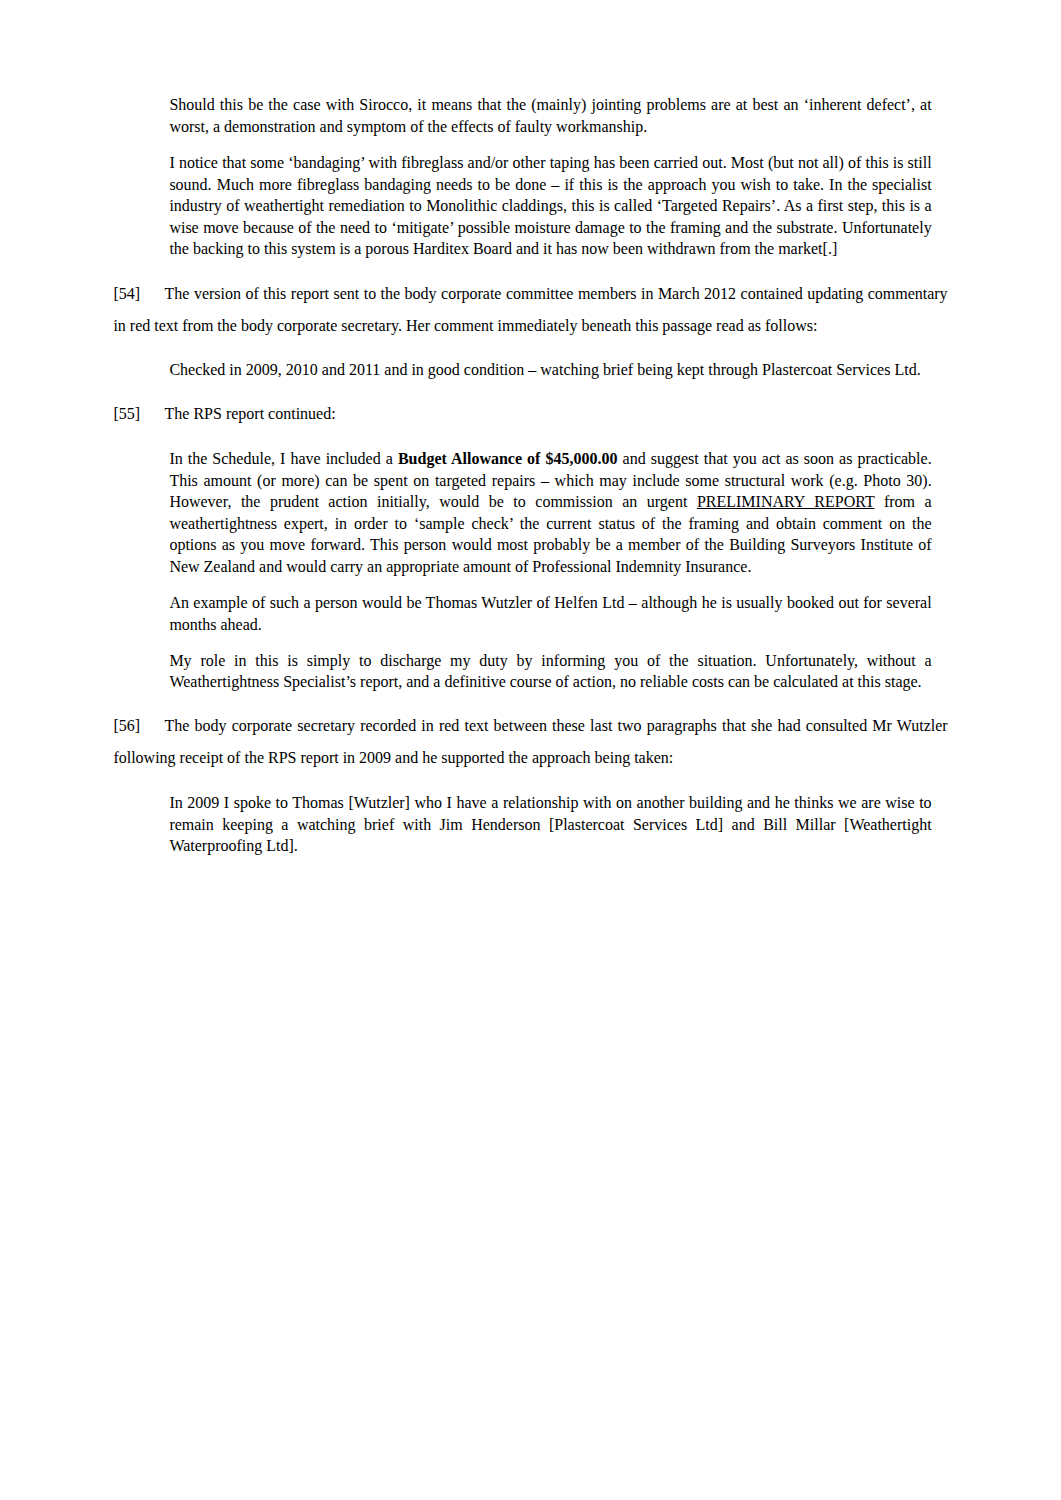Should this be the case with Sirocco, it means that the (mainly) jointing problems are at best an ‘inherent defect’, at worst, a demonstration and symptom of the effects of faulty workmanship.
I notice that some ‘bandaging’ with fibreglass and/or other taping has been carried out. Most (but not all) of this is still sound. Much more fibreglass bandaging needs to be done – if this is the approach you wish to take. In the specialist industry of weathertight remediation to Monolithic claddings, this is called ‘Targeted Repairs’. As a first step, this is a wise move because of the need to ‘mitigate’ possible moisture damage to the framing and the substrate. Unfortunately the backing to this system is a porous Harditex Board and it has now been withdrawn from the market[.]
[54] The version of this report sent to the body corporate committee members in March 2012 contained updating commentary in red text from the body corporate secretary. Her comment immediately beneath this passage read as follows:
Checked in 2009, 2010 and 2011 and in good condition – watching brief being kept through Plastercoat Services Ltd.
[55] The RPS report continued:
In the Schedule, I have included a Budget Allowance of $45,000.00 and suggest that you act as soon as practicable. This amount (or more) can be spent on targeted repairs – which may include some structural work (e.g. Photo 30). However, the prudent action initially, would be to commission an urgent PRELIMINARY REPORT from a weathertightness expert, in order to ‘sample check’ the current status of the framing and obtain comment on the options as you move forward. This person would most probably be a member of the Building Surveyors Institute of New Zealand and would carry an appropriate amount of Professional Indemnity Insurance.
An example of such a person would be Thomas Wutzler of Helfen Ltd – although he is usually booked out for several months ahead.
My role in this is simply to discharge my duty by informing you of the situation. Unfortunately, without a Weathertightness Specialist’s report, and a definitive course of action, no reliable costs can be calculated at this stage.
[56] The body corporate secretary recorded in red text between these last two paragraphs that she had consulted Mr Wutzler following receipt of the RPS report in 2009 and he supported the approach being taken:
In 2009 I spoke to Thomas [Wutzler] who I have a relationship with on another building and he thinks we are wise to remain keeping a watching brief with Jim Henderson [Plastercoat Services Ltd] and Bill Millar [Weathertight Waterproofing Ltd].